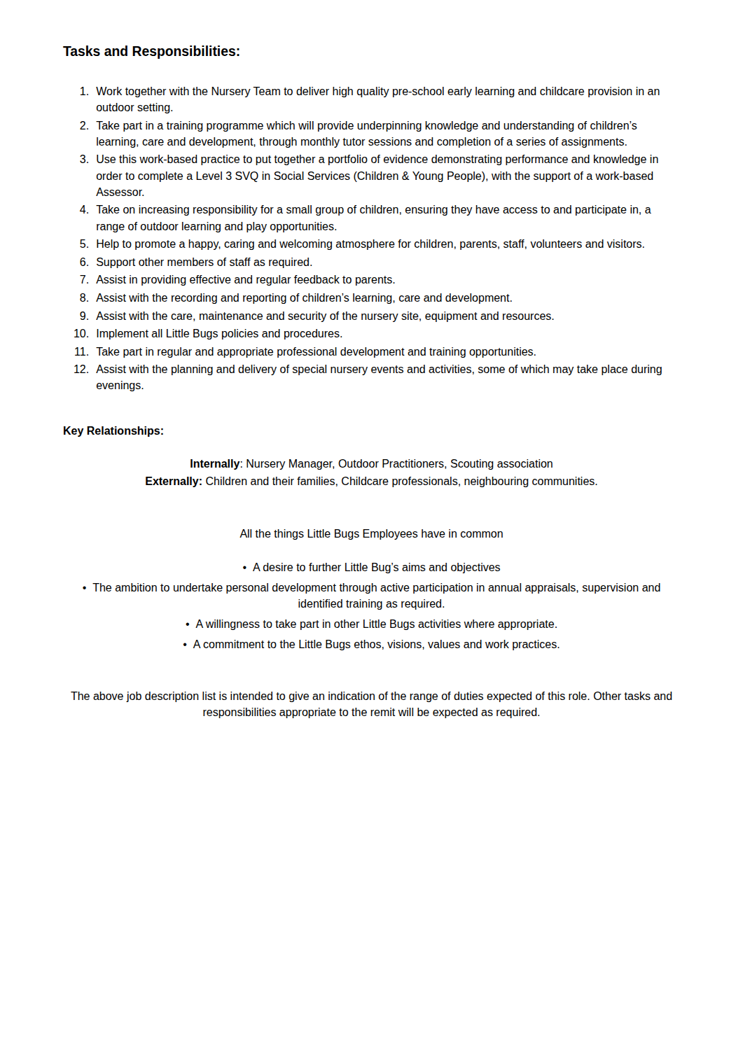Tasks and Responsibilities:
Work together with the Nursery Team to deliver high quality pre-school early learning and childcare provision in an outdoor setting.
Take part in a training programme which will provide underpinning knowledge and understanding of children’s learning, care and development, through monthly tutor sessions and completion of a series of assignments.
Use this work-based practice to put together a portfolio of evidence demonstrating performance and knowledge in order to complete a Level 3 SVQ in Social Services (Children & Young People), with the support of a work-based Assessor.
Take on increasing responsibility for a small group of children, ensuring they have access to and participate in, a range of outdoor learning and play opportunities.
Help to promote a happy, caring and welcoming atmosphere for children, parents, staff, volunteers and visitors.
Support other members of staff as required.
Assist in providing effective and regular feedback to parents.
Assist with the recording and reporting of children’s learning, care and development.
Assist with the care, maintenance and security of the nursery site, equipment and resources.
Implement all Little Bugs policies and procedures.
Take part in regular and appropriate professional development and training opportunities.
Assist with the planning and delivery of special nursery events and activities, some of which may take place during evenings.
Key Relationships:
Internally: Nursery Manager, Outdoor Practitioners, Scouting association
Externally: Children and their families, Childcare professionals, neighbouring communities.
All the things Little Bugs Employees have in common
• A desire to further Little Bug’s aims and objectives
• The ambition to undertake personal development through active participation in annual appraisals, supervision and identified training as required.
• A willingness to take part in other Little Bugs activities where appropriate.
• A commitment to the Little Bugs ethos, visions, values and work practices.
The above job description list is intended to give an indication of the range of duties expected of this role. Other tasks and responsibilities appropriate to the remit will be expected as required.